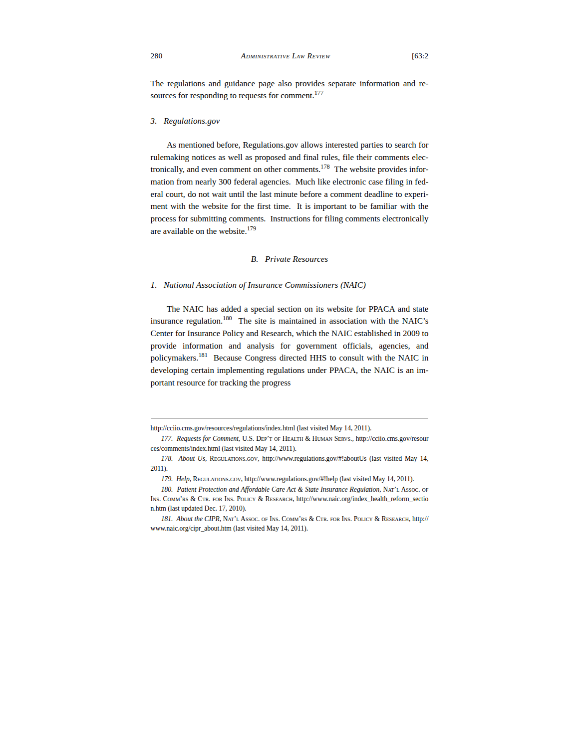280 Administrative Law Review [63:2
The regulations and guidance page also provides separate information and resources for responding to requests for comment.177
3. Regulations.gov
As mentioned before, Regulations.gov allows interested parties to search for rulemaking notices as well as proposed and final rules, file their comments electronically, and even comment on other comments.178 The website provides information from nearly 300 federal agencies. Much like electronic case filing in federal court, do not wait until the last minute before a comment deadline to experiment with the website for the first time. It is important to be familiar with the process for submitting comments. Instructions for filing comments electronically are available on the website.179
B. Private Resources
1. National Association of Insurance Commissioners (NAIC)
The NAIC has added a special section on its website for PPACA and state insurance regulation.180 The site is maintained in association with the NAIC’s Center for Insurance Policy and Research, which the NAIC established in 2009 to provide information and analysis for government officials, agencies, and policymakers.181 Because Congress directed HHS to consult with the NAIC in developing certain implementing regulations under PPACA, the NAIC is an important resource for tracking the progress
http://cciio.cms.gov/resources/regulations/index.html (last visited May 14, 2011).
177. Requests for Comment, U.S. Dep’t of Health & Human Servs., http://cciio.cms.gov/resources/comments/index.html (last visited May 14, 2011).
178. About Us, Regulations.gov, http://www.regulations.gov/#!aboutUs (last visited May 14, 2011).
179. Help, Regulations.gov, http://www.regulations.gov/#!help (last visited May 14, 2011).
180. Patient Protection and Affordable Care Act & State Insurance Regulation, Nat’l Assoc. of Ins. Comm’rs & Ctr. for Ins. Policy & Research, http://www.naic.org/index_health_reform_section.htm (last updated Dec. 17, 2010).
181. About the CIPR, Nat’l Assoc. of Ins. Comm’rs & Ctr. for Ins. Policy & Research, http://www.naic.org/cipr_about.htm (last visited May 14, 2011).